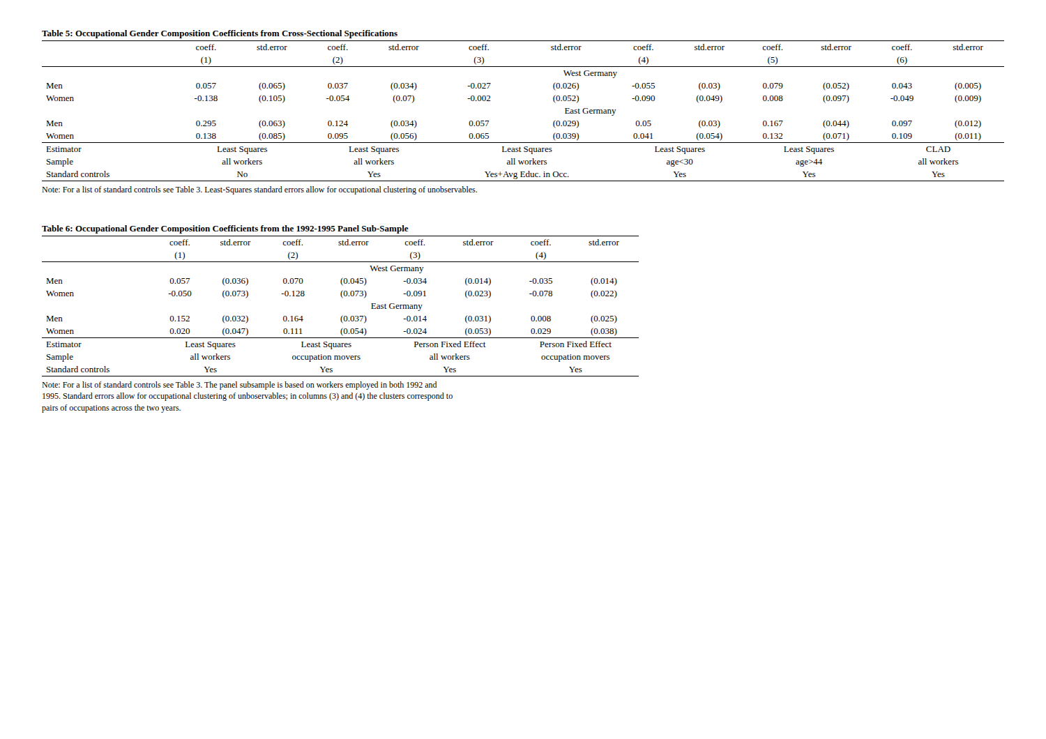Table 5: Occupational Gender Composition Coefficients from Cross-Sectional Specifications
| | coeff. | std.error | coeff. | std.error | coeff. | std.error | coeff. | std.error | coeff. | std.error | coeff. | std.error |
| | (1) | | (2) | | (3) | | (4) | | (5) | | (6) | |
| | West Germany |
| Men | 0.057 | (0.065) | 0.037 | (0.034) | -0.027 | (0.026) | -0.055 | (0.03) | 0.079 | (0.052) | 0.043 | (0.005) |
| Women | -0.138 | (0.105) | -0.054 | (0.07) | -0.002 | (0.052) | -0.090 | (0.049) | 0.008 | (0.097) | -0.049 | (0.009) |
| | East Germany |
| Men | 0.295 | (0.063) | 0.124 | (0.034) | 0.057 | (0.029) | 0.05 | (0.03) | 0.167 | (0.044) | 0.097 | (0.012) |
| Women | 0.138 | (0.085) | 0.095 | (0.056) | 0.065 | (0.039) | 0.041 | (0.054) | 0.132 | (0.071) | 0.109 | (0.011) |
| Estimator | Least Squares | Least Squares | Least Squares | Least Squares | Least Squares | CLAD |
| Sample | all workers | all workers | all workers | age<30 | age>44 | all workers |
| Standard controls | No | Yes | Yes+Avg Educ. in Occ. | Yes | Yes | Yes |
Note: For a list of standard controls see Table 3. Least-Squares standard errors allow for occupational clustering of unobservables.
Table 6: Occupational Gender Composition Coefficients from the 1992-1995 Panel Sub-Sample
| | coeff. | std.error | coeff. | std.error | coeff. | std.error | coeff. | std.error |
| | (1) | | (2) | | (3) | | (4) | |
| | West Germany |
| Men | 0.057 | (0.036) | 0.070 | (0.045) | -0.034 | (0.014) | -0.035 | (0.014) |
| Women | -0.050 | (0.073) | -0.128 | (0.073) | -0.091 | (0.023) | -0.078 | (0.022) |
| | East Germany |
| Men | 0.152 | (0.032) | 0.164 | (0.037) | -0.014 | (0.031) | 0.008 | (0.025) |
| Women | 0.020 | (0.047) | 0.111 | (0.054) | -0.024 | (0.053) | 0.029 | (0.038) |
| Estimator | Least Squares | Least Squares | Person Fixed Effect | Person Fixed Effect |
| Sample | all workers | occupation movers | all workers | occupation movers |
| Standard controls | Yes | Yes | Yes | Yes |
Note: For a list of standard controls see Table 3. The panel subsample is based on workers employed in both 1992 and
1995. Standard errors allow for occupational clustering of unboservables; in columns (3) and (4) the clusters correspond to
pairs of occupations across the two years.